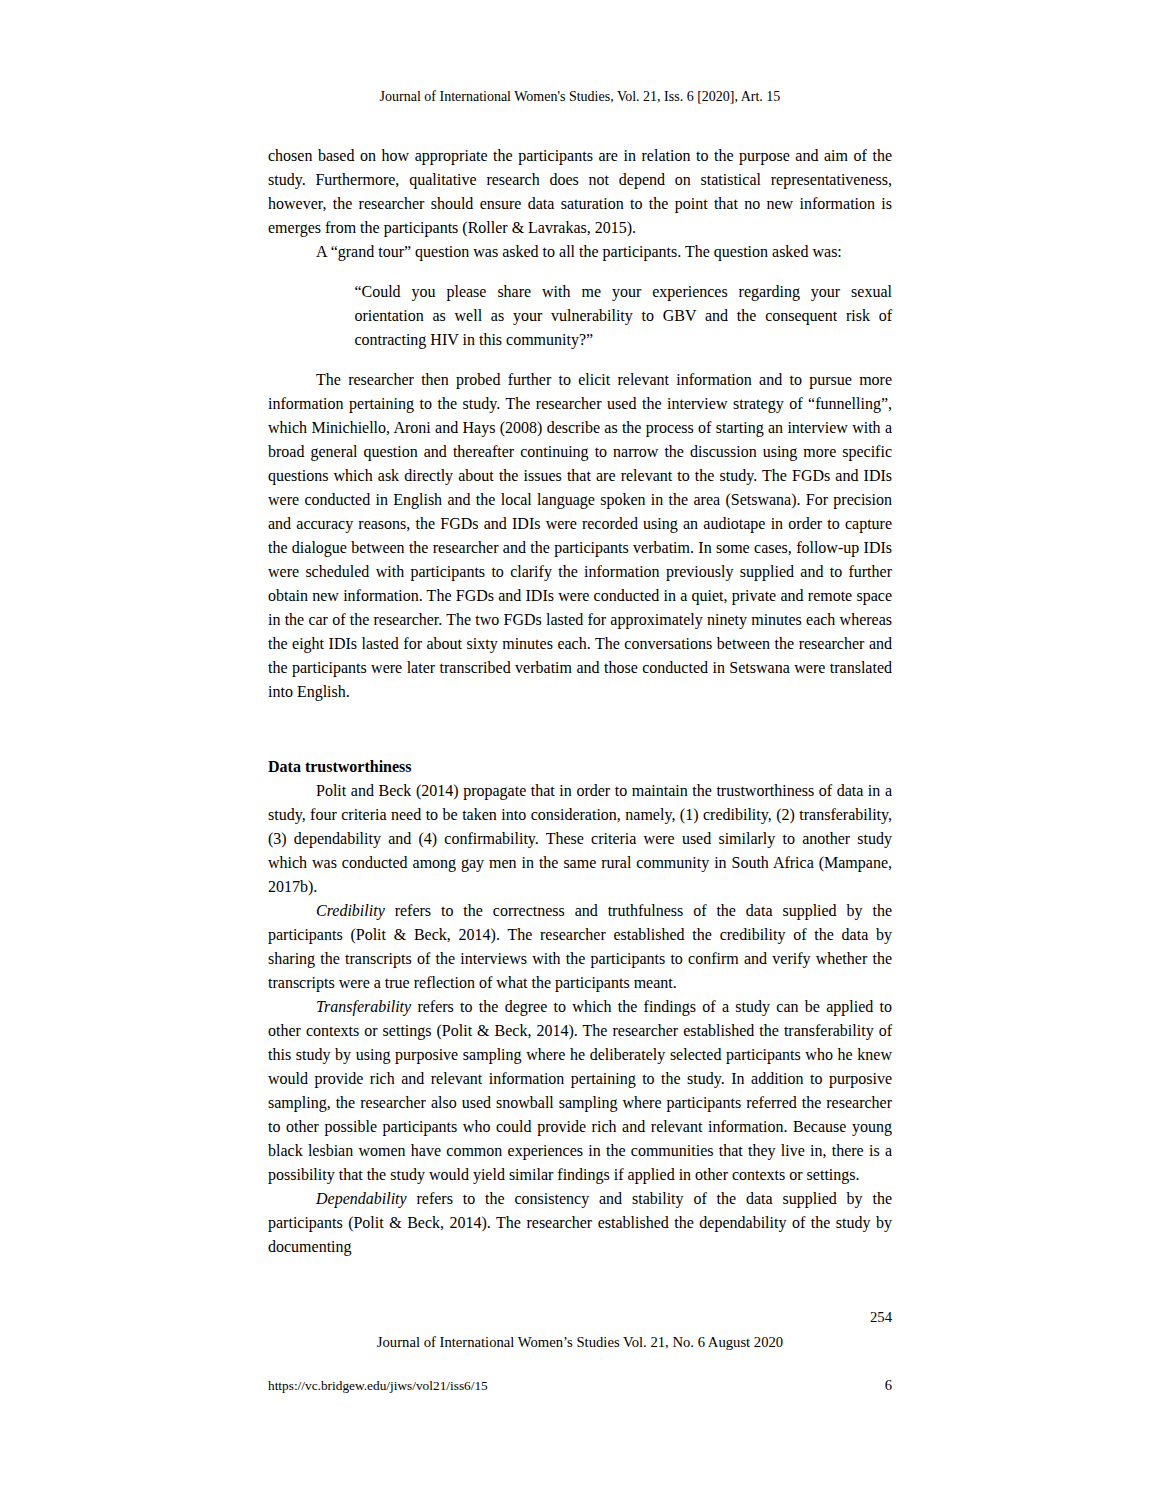Journal of International Women's Studies, Vol. 21, Iss. 6 [2020], Art. 15
chosen based on how appropriate the participants are in relation to the purpose and aim of the study. Furthermore, qualitative research does not depend on statistical representativeness, however, the researcher should ensure data saturation to the point that no new information is emerges from the participants (Roller & Lavrakas, 2015).
A “grand tour” question was asked to all the participants. The question asked was:
“Could you please share with me your experiences regarding your sexual orientation as well as your vulnerability to GBV and the consequent risk of contracting HIV in this community?”
The researcher then probed further to elicit relevant information and to pursue more information pertaining to the study. The researcher used the interview strategy of “funnelling”, which Minichiello, Aroni and Hays (2008) describe as the process of starting an interview with a broad general question and thereafter continuing to narrow the discussion using more specific questions which ask directly about the issues that are relevant to the study. The FGDs and IDIs were conducted in English and the local language spoken in the area (Setswana). For precision and accuracy reasons, the FGDs and IDIs were recorded using an audiotape in order to capture the dialogue between the researcher and the participants verbatim. In some cases, follow-up IDIs were scheduled with participants to clarify the information previously supplied and to further obtain new information. The FGDs and IDIs were conducted in a quiet, private and remote space in the car of the researcher. The two FGDs lasted for approximately ninety minutes each whereas the eight IDIs lasted for about sixty minutes each. The conversations between the researcher and the participants were later transcribed verbatim and those conducted in Setswana were translated into English.
Data trustworthiness
Polit and Beck (2014) propagate that in order to maintain the trustworthiness of data in a study, four criteria need to be taken into consideration, namely, (1) credibility, (2) transferability, (3) dependability and (4) confirmability. These criteria were used similarly to another study which was conducted among gay men in the same rural community in South Africa (Mampane, 2017b).
Credibility refers to the correctness and truthfulness of the data supplied by the participants (Polit & Beck, 2014). The researcher established the credibility of the data by sharing the transcripts of the interviews with the participants to confirm and verify whether the transcripts were a true reflection of what the participants meant.
Transferability refers to the degree to which the findings of a study can be applied to other contexts or settings (Polit & Beck, 2014). The researcher established the transferability of this study by using purposive sampling where he deliberately selected participants who he knew would provide rich and relevant information pertaining to the study. In addition to purposive sampling, the researcher also used snowball sampling where participants referred the researcher to other possible participants who could provide rich and relevant information. Because young black lesbian women have common experiences in the communities that they live in, there is a possibility that the study would yield similar findings if applied in other contexts or settings.
Dependability refers to the consistency and stability of the data supplied by the participants (Polit & Beck, 2014). The researcher established the dependability of the study by documenting
254
Journal of International Women’s Studies Vol. 21, No. 6 August 2020
https://vc.bridgew.edu/jiws/vol21/iss6/15 6